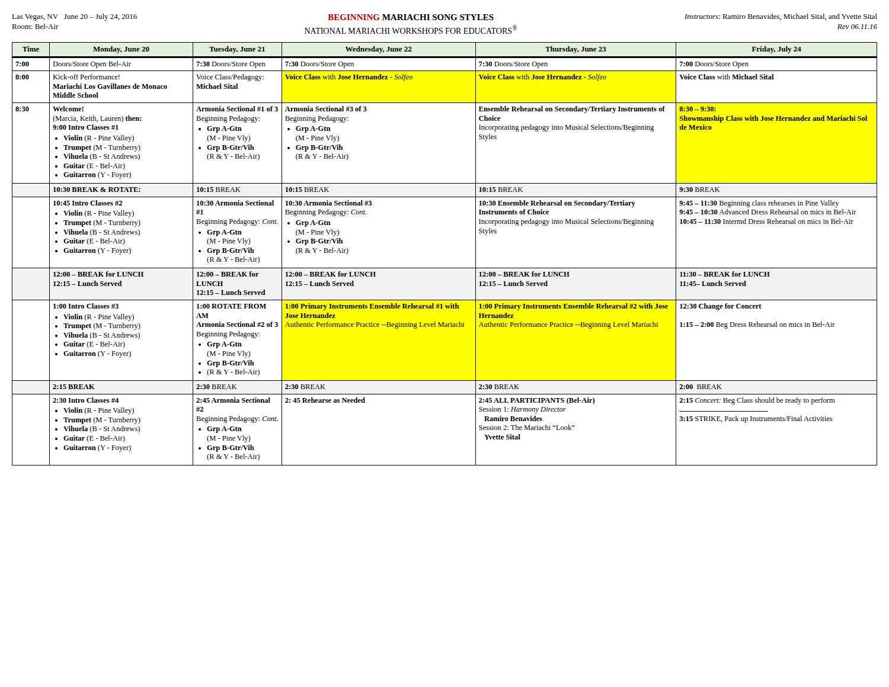Las Vegas, NV June 20 – July 24, 2016
Room: Bel-Air
Instructors: Ramiro Benavides, Michael Sital, and Yvette Sital
Rev 06.11.16
BEGINNING MARIACHI SONG STYLES
NATIONAL MARIACHI WORKSHOPS FOR EDUCATORS®
| Time | Monday, June 20 | Tuesday, June 21 | Wednesday, June 22 | Thursday, June 23 | Friday, July 24 |
| --- | --- | --- | --- | --- | --- |
| 7:00 | Doors/Store Open Bel-Air | 7:30 Doors/Store Open | 7:30 Doors/Store Open | 7:30 Doors/Store Open | 7:00 Doors/Store Open |
| 8:00 | Kick-off Performance! Mariachi Los Gavillanes de Monaco Middle School | Voice Class/Pedagogy: Michael Sital | Voice Class with Jose Hernandez - Solfeo | Voice Class with Jose Hernandez - Solfeo | Voice Class with Michael Sital |
| 8:30 | Welcome! (Marcia, Keith, Lauren) then: 9:00 Intro Classes #1 Violin (R - Pine Valley) Trumpet (M - Turnberry) Vihuela (B - St Andrews) Guitar (E - Bel-Air) Guitarron (Y - Foyer) | Armonia Sectional #1 of 3 Beginning Pedagogy: Grp A-Gtn (M - Pine Vly) Grp B-Gtr/Vih (R & Y - Bel-Air) | Armonia Sectional #3 of 3 Beginning Pedagogy: Grp A-Gtn (M - Pine Vly) Grp B-Gtr/Vih (R & Y - Bel-Air) | Ensemble Rehearsal on Secondary/Tertiary Instruments of Choice Incorporating pedagogy into Musical Selections/Beginning Styles | 8:30 – 9:30: Showmanship Class with Jose Hernandez and Mariachi Sol de Mexico |
| | 10:30 BREAK & ROTATE: | 10:15 BREAK | 10:15 BREAK | 10:15 BREAK | 9:30 BREAK |
| | 10:45 Intro Classes #2 Violin (R - Pine Valley) Trumpet (M - Turnberry) Vihuela (B - St Andrews) Guitar (E - Bel-Air) Guitarron (Y - Foyer) | 10:30 Armonia Sectional #1 Beginning Pedagogy: Cont. Grp A-Gtn (M - Pine Vly) Grp B-Gtr/Vih (R & Y - Bel-Air) | 10:30 Armonia Sectional #3 Beginning Pedagogy: Cont. Grp A-Gtn (M - Pine Vly) Grp B-Gtr/Vih (R & Y - Bel-Air) | 10:30 Ensemble Rehearsal on Secondary/Tertiary Instruments of Choice Incorporating pedagogy into Musical Selections/Beginning Styles | 9:45 – 11:30 Beginning class rehearses in Pine Valley 9:45 – 10:30 Advanced Dress Rehearsal on mics in Bel-Air 10:45 – 11:30 Intermd Dress Rehearsal on mics in Bel-Air |
| | 12:00 – BREAK for LUNCH 12:15 – Lunch Served | 12:00 – BREAK for LUNCH 12:15 – Lunch Served | 12:00 – BREAK for LUNCH 12:15 – Lunch Served | 12:00 – BREAK for LUNCH 12:15 – Lunch Served | 11:30 – BREAK for LUNCH 11:45– Lunch Served |
| | 1:00 Intro Classes #3 Violin (R - Pine Valley) Trumpet (M - Turnberry) Vihuela (B - St Andrews) Guitar (E - Bel-Air) Guitarron (Y - Foyer) | 1:00 ROTATE FROM AM Armonia Sectional #2 of 3 Beginning Pedagogy: Grp A-Gtn (M - Pine Vly) Grp B-Gtr/Vih (R & Y - Bel-Air) | 1:00 Primary Instruments Ensemble Rehearsal #1 with Jose Hernandez Authentic Performance Practice --Beginning Level Mariachi | 1:00 Primary Instruments Ensemble Rehearsal #2 with Jose Hernandez Authentic Performance Practice --Beginning Level Mariachi | 12:30 Change for Concert 1:15 – 2:00 Beg Dress Rehearsal on mics in Bel-Air |
| | 2:15 BREAK | 2:30 BREAK | 2:30 BREAK | 2:30 BREAK | 2:00 BREAK |
| | 2:30 Intro Classes #4 Violin (R - Pine Valley) Trumpet (M - Turnberry) Vihuela (B - St Andrews) Guitar (E - Bel-Air) Guitarron (Y - Foyer) | 2:45 Armonia Sectional #2 Beginning Pedagogy: Cont. Grp A-Gtn (M - Pine Vly) Grp B-Gtr/Vih (R & Y - Bel-Air) | 2: 45 Rehearse as Needed | 2:45 ALL PARTICIPANTS (Bel-Air) Session 1: Harmony Director Ramiro Benavides Session 2: The Mariachi “Look” Yvette Sital | 2:15 Concert: Beg Class should be ready to perform 3:15 STRIKE, Pack up Instruments/Final Activities |